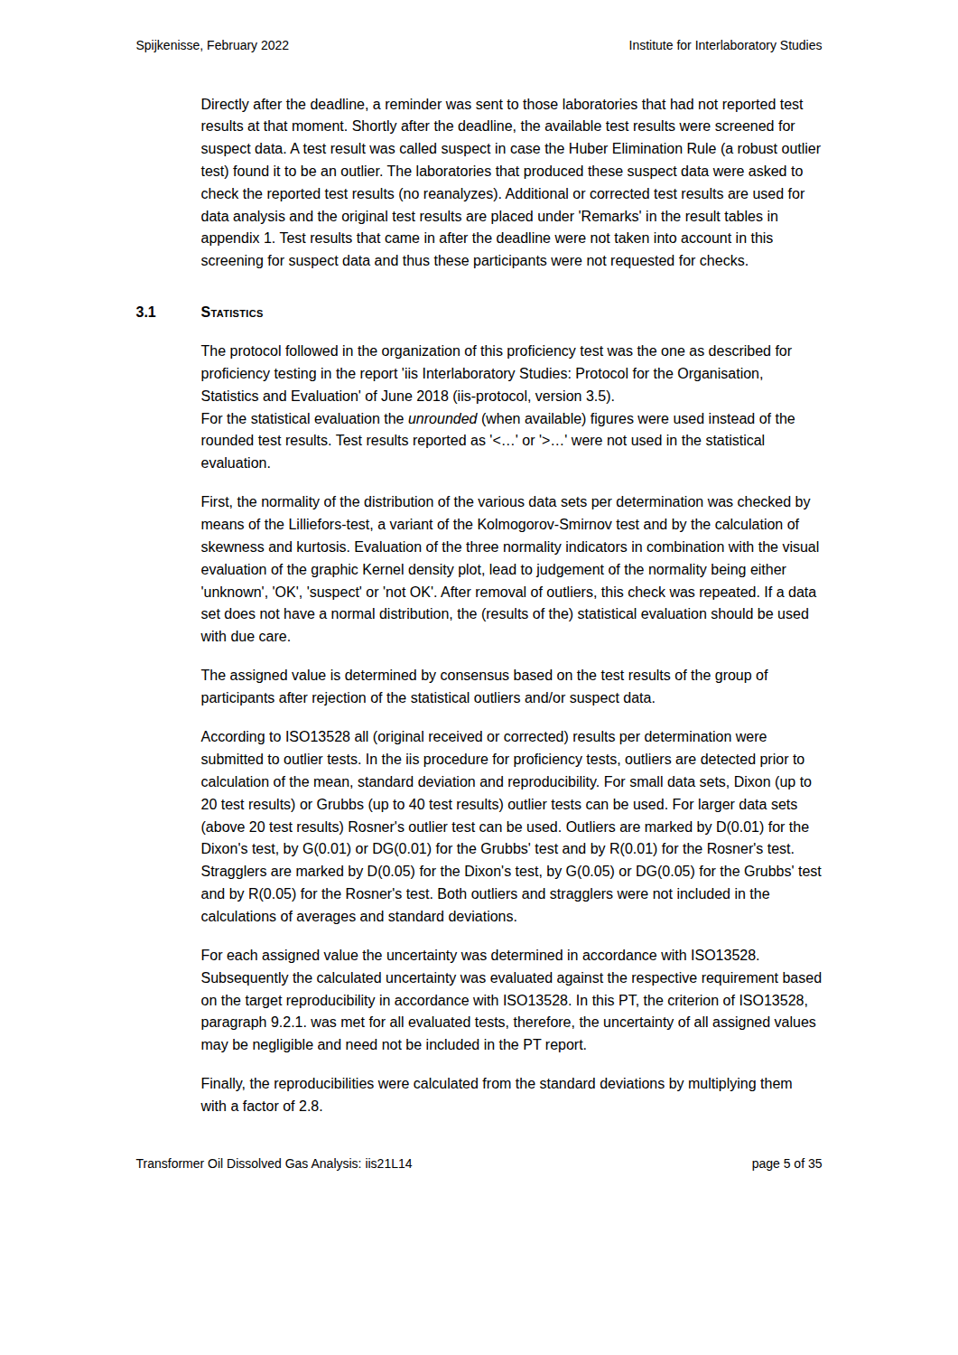Spijkenisse, February 2022 Institute for Interlaboratory Studies
Directly after the deadline, a reminder was sent to those laboratories that had not reported test results at that moment. Shortly after the deadline, the available test results were screened for suspect data. A test result was called suspect in case the Huber Elimination Rule (a robust outlier test) found it to be an outlier. The laboratories that produced these suspect data were asked to check the reported test results (no reanalyzes). Additional or corrected test results are used for data analysis and the original test results are placed under 'Remarks' in the result tables in appendix 1. Test results that came in after the deadline were not taken into account in this screening for suspect data and thus these participants were not requested for checks.
3.1 Statistics
The protocol followed in the organization of this proficiency test was the one as described for proficiency testing in the report 'iis Interlaboratory Studies: Protocol for the Organisation, Statistics and Evaluation' of June 2018 (iis-protocol, version 3.5).
For the statistical evaluation the unrounded (when available) figures were used instead of the rounded test results. Test results reported as '<…' or '>…' were not used in the statistical evaluation.
First, the normality of the distribution of the various data sets per determination was checked by means of the Lilliefors-test, a variant of the Kolmogorov-Smirnov test and by the calculation of skewness and kurtosis. Evaluation of the three normality indicators in combination with the visual evaluation of the graphic Kernel density plot, lead to judgement of the normality being either 'unknown', 'OK', 'suspect' or 'not OK'. After removal of outliers, this check was repeated. If a data set does not have a normal distribution, the (results of the) statistical evaluation should be used with due care.
The assigned value is determined by consensus based on the test results of the group of participants after rejection of the statistical outliers and/or suspect data.
According to ISO13528 all (original received or corrected) results per determination were submitted to outlier tests. In the iis procedure for proficiency tests, outliers are detected prior to calculation of the mean, standard deviation and reproducibility. For small data sets, Dixon (up to 20 test results) or Grubbs (up to 40 test results) outlier tests can be used. For larger data sets (above 20 test results) Rosner's outlier test can be used. Outliers are marked by D(0.01) for the Dixon's test, by G(0.01) or DG(0.01) for the Grubbs' test and by R(0.01) for the Rosner's test. Stragglers are marked by D(0.05) for the Dixon's test, by G(0.05) or DG(0.05) for the Grubbs' test and by R(0.05) for the Rosner's test. Both outliers and stragglers were not included in the calculations of averages and standard deviations.
For each assigned value the uncertainty was determined in accordance with ISO13528. Subsequently the calculated uncertainty was evaluated against the respective requirement based on the target reproducibility in accordance with ISO13528. In this PT, the criterion of ISO13528, paragraph 9.2.1. was met for all evaluated tests, therefore, the uncertainty of all assigned values may be negligible and need not be included in the PT report.
Finally, the reproducibilities were calculated from the standard deviations by multiplying them with a factor of 2.8.
Transformer Oil Dissolved Gas Analysis: iis21L14 page 5 of 35